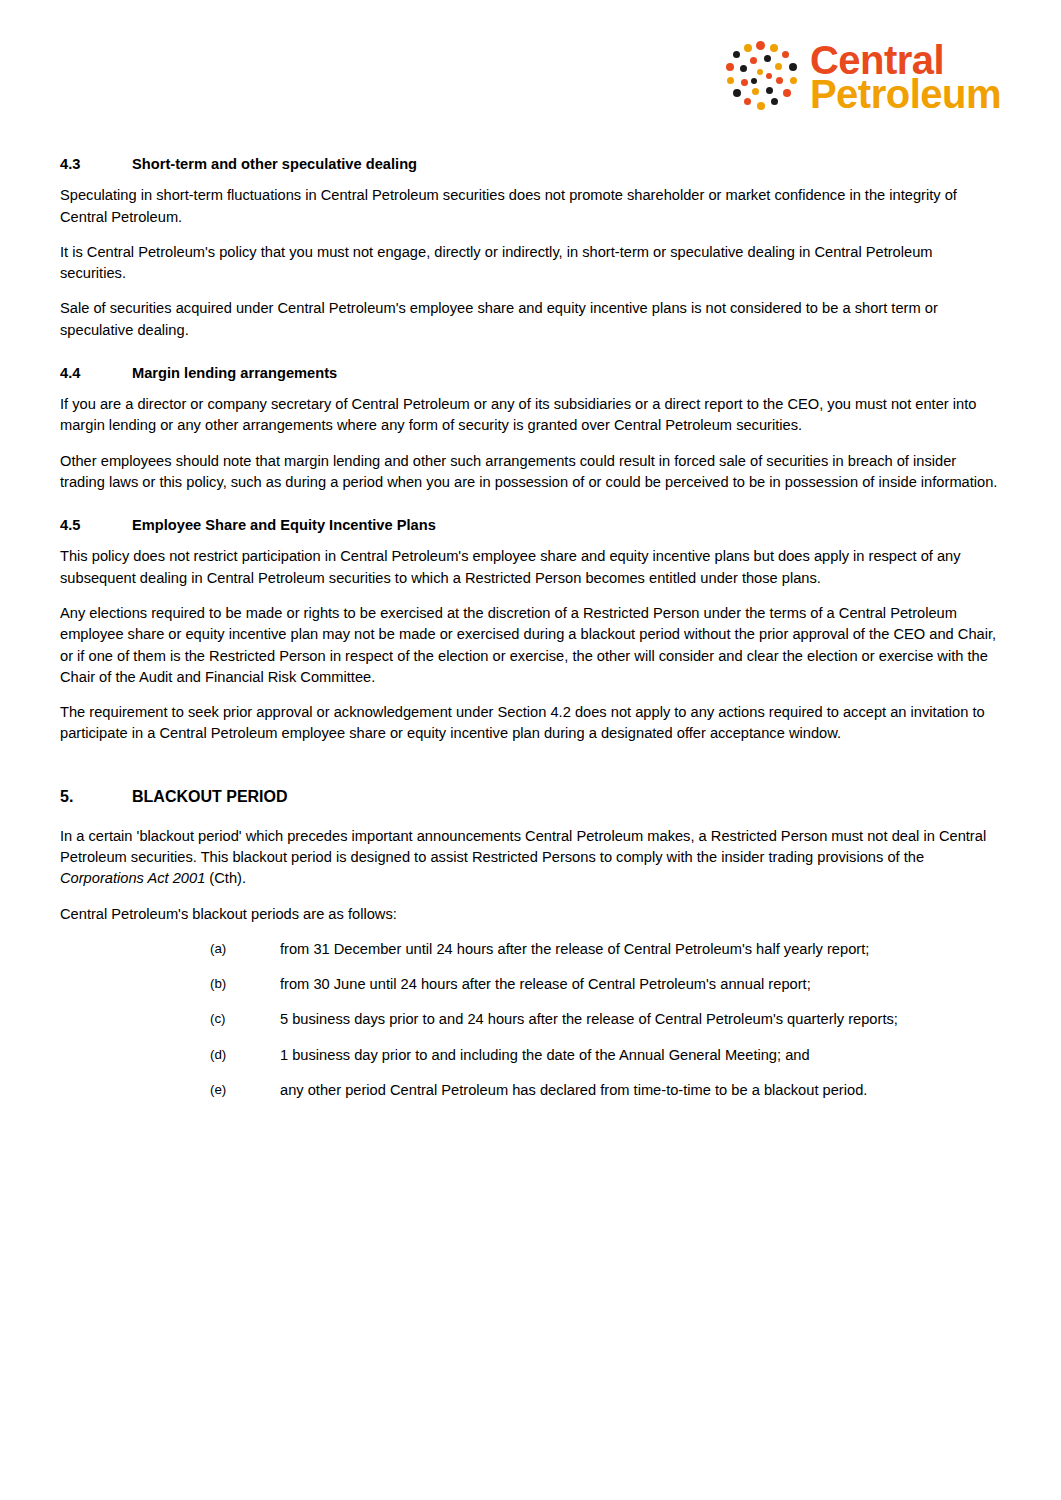Central Petroleum
4.3 Short-term and other speculative dealing
Speculating in short-term fluctuations in Central Petroleum securities does not promote shareholder or market confidence in the integrity of Central Petroleum.
It is Central Petroleum's policy that you must not engage, directly or indirectly, in short-term or speculative dealing in Central Petroleum securities.
Sale of securities acquired under Central Petroleum's employee share and equity incentive plans is not considered to be a short term or speculative dealing.
4.4 Margin lending arrangements
If you are a director or company secretary of Central Petroleum or any of its subsidiaries or a direct report to the CEO, you must not enter into margin lending or any other arrangements where any form of security is granted over Central Petroleum securities.
Other employees should note that margin lending and other such arrangements could result in forced sale of securities in breach of insider trading laws or this policy, such as during a period when you are in possession of or could be perceived to be in possession of inside information.
4.5 Employee Share and Equity Incentive Plans
This policy does not restrict participation in Central Petroleum's employee share and equity incentive plans but does apply in respect of any subsequent dealing in Central Petroleum securities to which a Restricted Person becomes entitled under those plans.
Any elections required to be made or rights to be exercised at the discretion of a Restricted Person under the terms of a Central Petroleum employee share or equity incentive plan may not be made or exercised during a blackout period without the prior approval of the CEO and Chair, or if one of them is the Restricted Person in respect of the election or exercise, the other will consider and clear the election or exercise with the Chair of the Audit and Financial Risk Committee.
The requirement to seek prior approval or acknowledgement under Section 4.2 does not apply to any actions required to accept an invitation to participate in a Central Petroleum employee share or equity incentive plan during a designated offer acceptance window.
5. BLACKOUT PERIOD
In a certain 'blackout period' which precedes important announcements Central Petroleum makes, a Restricted Person must not deal in Central Petroleum securities. This blackout period is designed to assist Restricted Persons to comply with the insider trading provisions of the Corporations Act 2001 (Cth).
Central Petroleum's blackout periods are as follows:
(a) from 31 December until 24 hours after the release of Central Petroleum's half yearly report;
(b) from 30 June until 24 hours after the release of Central Petroleum's annual report;
(c) 5 business days prior to and 24 hours after the release of Central Petroleum's quarterly reports;
(d) 1 business day prior to and including the date of the Annual General Meeting; and
(e) any other period Central Petroleum has declared from time-to-time to be a blackout period.